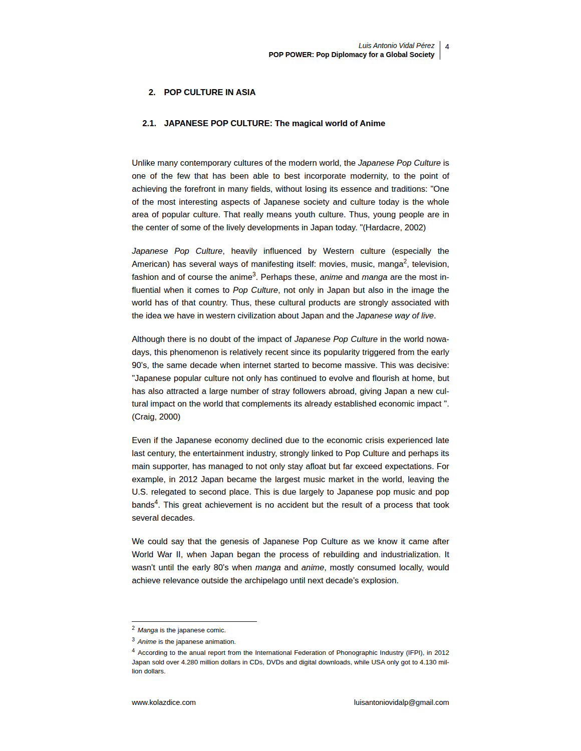Luis Antonio Vidal Pérez
POP POWER: Pop Diplomacy for a Global Society
4
2. POP CULTURE IN ASIA
2.1. JAPANESE POP CULTURE: The magical world of Anime
Unlike many contemporary cultures of the modern world, the Japanese Pop Culture is one of the few that has been able to best incorporate modernity, to the point of achieving the forefront in many fields, without losing its essence and traditions: "One of the most interesting aspects of Japanese society and culture today is the whole area of popular culture. That really means youth culture. Thus, young people are in the center of some of the lively developments in Japan today. "(Hardacre, 2002)
Japanese Pop Culture, heavily influenced by Western culture (especially the American) has several ways of manifesting itself: movies, music, manga2, television, fashion and of course the anime3. Perhaps these, anime and manga are the most influential when it comes to Pop Culture, not only in Japan but also in the image the world has of that country. Thus, these cultural products are strongly associated with the idea we have in western civilization about Japan and the Japanese way of live.
Although there is no doubt of the impact of Japanese Pop Culture in the world nowadays, this phenomenon is relatively recent since its popularity triggered from the early 90's, the same decade when internet started to become massive. This was decisive: "Japanese popular culture not only has continued to evolve and flourish at home, but has also attracted a large number of stray followers abroad, giving Japan a new cultural impact on the world that complements its already established economic impact ". (Craig, 2000)
Even if the Japanese economy declined due to the economic crisis experienced late last century, the entertainment industry, strongly linked to Pop Culture and perhaps its main supporter, has managed to not only stay afloat but far exceed expectations. For example, in 2012 Japan became the largest music market in the world, leaving the U.S. relegated to second place. This is due largely to Japanese pop music and pop bands4. This great achievement is no accident but the result of a process that took several decades.
We could say that the genesis of Japanese Pop Culture as we know it came after World War II, when Japan began the process of rebuilding and industrialization. It wasn't until the early 80's when manga and anime, mostly consumed locally, would achieve relevance outside the archipelago until next decade's explosion.
2 Manga is the japanese comic.
3 Anime is the japanese animation.
4 According to the anual report from the International Federation of Phonographic Industry (IFPI), in 2012 Japan sold over 4.280 million dollars in CDs, DVDs and digital downloads, while USA only got to 4.130 million dollars.
www.kolazdice.com luisantoniovidalp@gmail.com